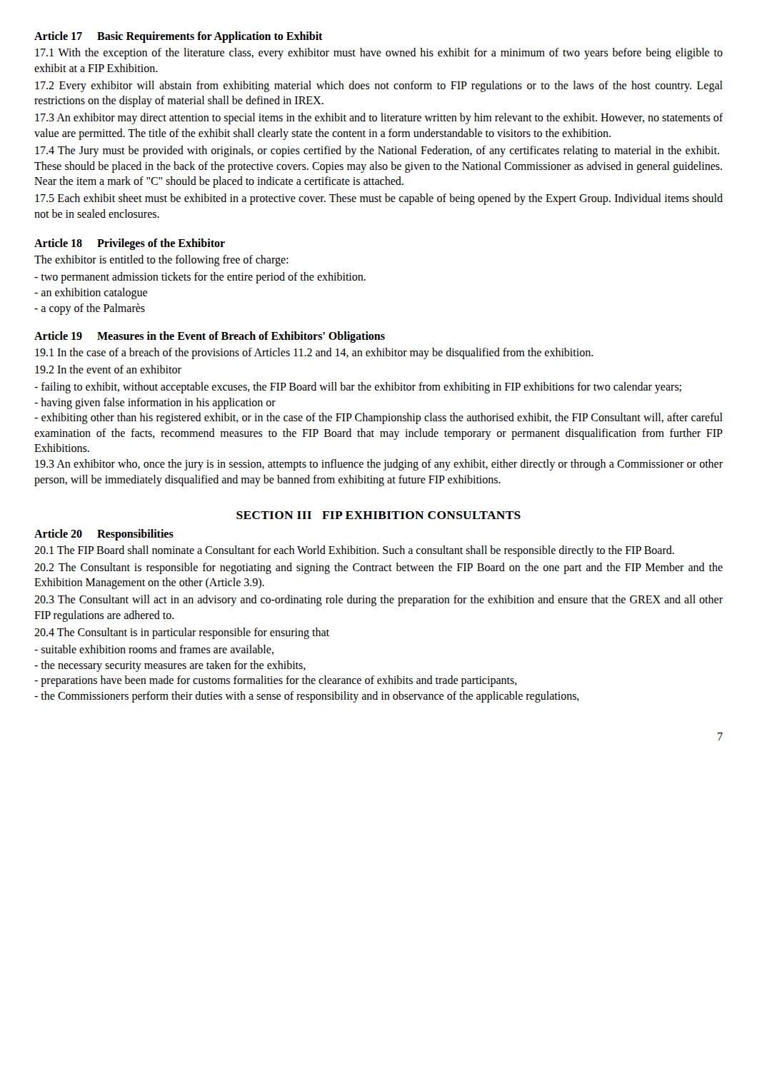Article 17 Basic Requirements for Application to Exhibit
17.1 With the exception of the literature class, every exhibitor must have owned his exhibit for a minimum of two years before being eligible to exhibit at a FIP Exhibition.
17.2 Every exhibitor will abstain from exhibiting material which does not conform to FIP regulations or to the laws of the host country. Legal restrictions on the display of material shall be defined in IREX.
17.3 An exhibitor may direct attention to special items in the exhibit and to literature written by him relevant to the exhibit. However, no statements of value are permitted. The title of the exhibit shall clearly state the content in a form understandable to visitors to the exhibition.
17.4 The Jury must be provided with originals, or copies certified by the National Federation, of any certificates relating to material in the exhibit. These should be placed in the back of the protective covers. Copies may also be given to the National Commissioner as advised in general guidelines. Near the item a mark of "C" should be placed to indicate a certificate is attached.
17.5 Each exhibit sheet must be exhibited in a protective cover. These must be capable of being opened by the Expert Group. Individual items should not be in sealed enclosures.
Article 18 Privileges of the Exhibitor
The exhibitor is entitled to the following free of charge:
- two permanent admission tickets for the entire period of the exhibition.
- an exhibition catalogue
- a copy of the Palmarès
Article 19 Measures in the Event of Breach of Exhibitors' Obligations
19.1 In the case of a breach of the provisions of Articles 11.2 and 14, an exhibitor may be disqualified from the exhibition.
19.2 In the event of an exhibitor
- failing to exhibit, without acceptable excuses, the FIP Board will bar the exhibitor from exhibiting in FIP exhibitions for two calendar years;
- having given false information in his application or
- exhibiting other than his registered exhibit, or in the case of the FIP Championship class the authorised exhibit, the FIP Consultant will, after careful examination of the facts, recommend measures to the FIP Board that may include temporary or permanent disqualification from further FIP Exhibitions.
19.3 An exhibitor who, once the jury is in session, attempts to influence the judging of any exhibit, either directly or through a Commissioner or other person, will be immediately disqualified and may be banned from exhibiting at future FIP exhibitions.
SECTION III FIP EXHIBITION CONSULTANTS
Article 20 Responsibilities
20.1 The FIP Board shall nominate a Consultant for each World Exhibition. Such a consultant shall be responsible directly to the FIP Board.
20.2 The Consultant is responsible for negotiating and signing the Contract between the FIP Board on the one part and the FIP Member and the Exhibition Management on the other (Article 3.9).
20.3 The Consultant will act in an advisory and co-ordinating role during the preparation for the exhibition and ensure that the GREX and all other FIP regulations are adhered to.
20.4 The Consultant is in particular responsible for ensuring that
- suitable exhibition rooms and frames are available,
- the necessary security measures are taken for the exhibits,
- preparations have been made for customs formalities for the clearance of exhibits and trade participants,
- the Commissioners perform their duties with a sense of responsibility and in observance of the applicable regulations,
7